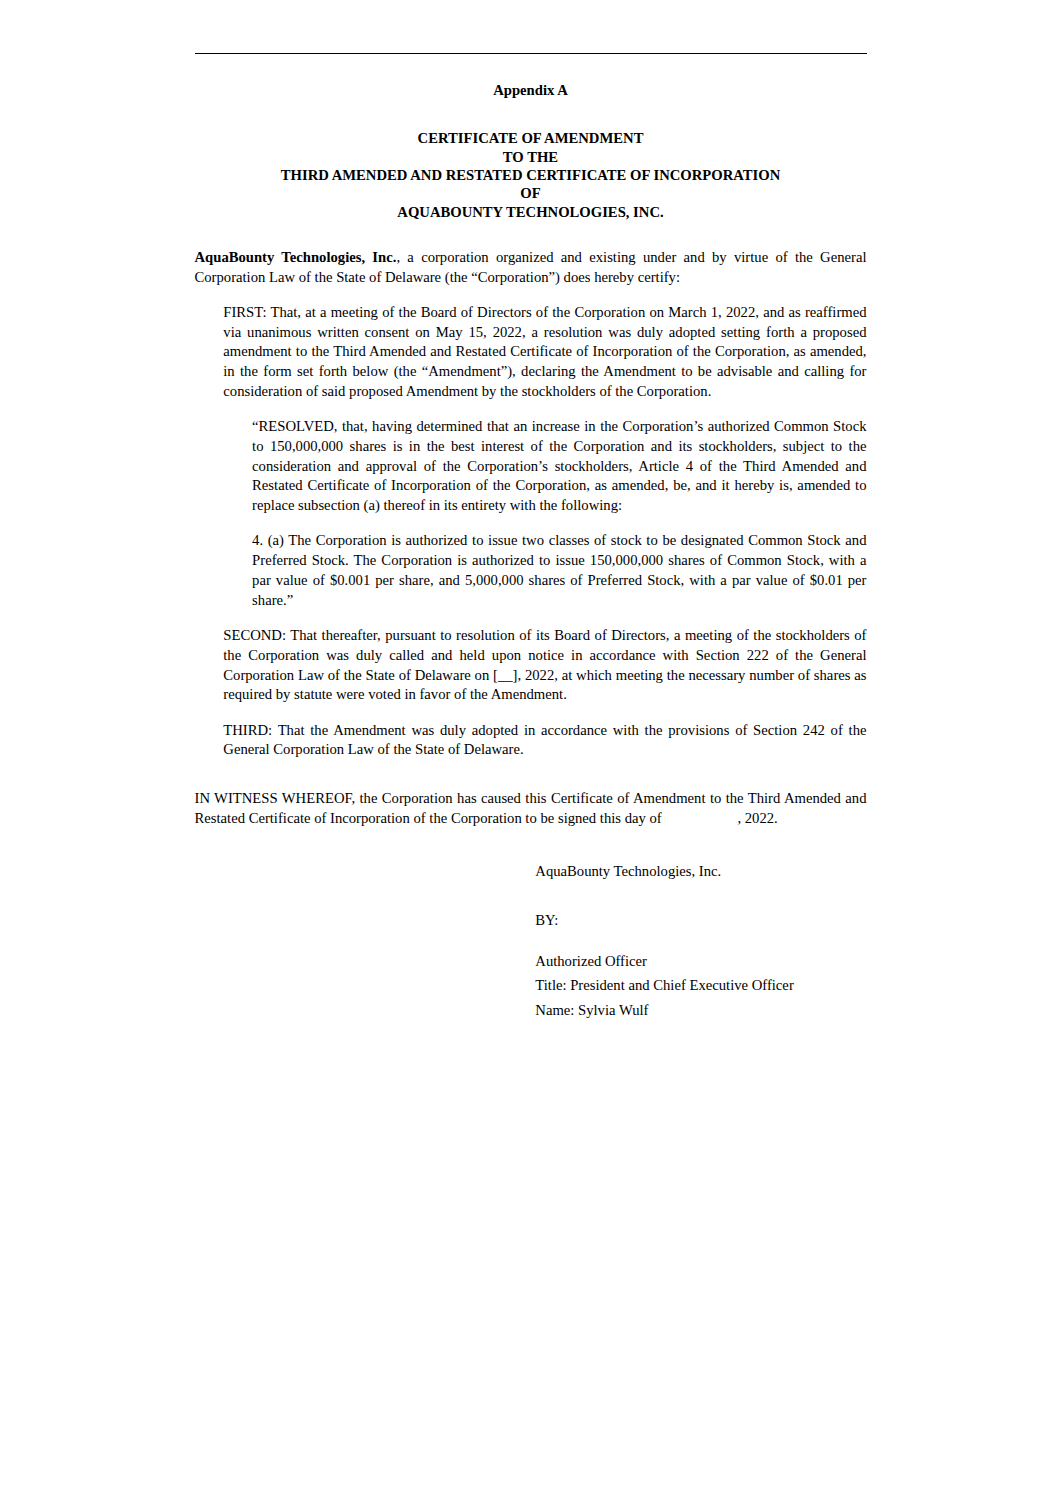Appendix A
CERTIFICATE OF AMENDMENT
TO THE
THIRD AMENDED AND RESTATED CERTIFICATE OF INCORPORATION
OF
AQUABOUNTY TECHNOLOGIES, INC.
AquaBounty Technologies, Inc., a corporation organized and existing under and by virtue of the General Corporation Law of the State of Delaware (the “Corporation”) does hereby certify:
FIRST: That, at a meeting of the Board of Directors of the Corporation on March 1, 2022, and as reaffirmed via unanimous written consent on May 15, 2022, a resolution was duly adopted setting forth a proposed amendment to the Third Amended and Restated Certificate of Incorporation of the Corporation, as amended, in the form set forth below (the “Amendment”), declaring the Amendment to be advisable and calling for consideration of said proposed Amendment by the stockholders of the Corporation.
“RESOLVED, that, having determined that an increase in the Corporation’s authorized Common Stock to 150,000,000 shares is in the best interest of the Corporation and its stockholders, subject to the consideration and approval of the Corporation’s stockholders, Article 4 of the Third Amended and Restated Certificate of Incorporation of the Corporation, as amended, be, and it hereby is, amended to replace subsection (a) thereof in its entirety with the following:
4. (a) The Corporation is authorized to issue two classes of stock to be designated Common Stock and Preferred Stock. The Corporation is authorized to issue 150,000,000 shares of Common Stock, with a par value of $0.001 per share, and 5,000,000 shares of Preferred Stock, with a par value of $0.01 per share.”
SECOND: That thereafter, pursuant to resolution of its Board of Directors, a meeting of the stockholders of the Corporation was duly called and held upon notice in accordance with Section 222 of the General Corporation Law of the State of Delaware on [__], 2022, at which meeting the necessary number of shares as required by statute were voted in favor of the Amendment.
THIRD: That the Amendment was duly adopted in accordance with the provisions of Section 242 of the General Corporation Law of the State of Delaware.
IN WITNESS WHEREOF, the Corporation has caused this Certificate of Amendment to the Third Amended and Restated Certificate of Incorporation of the Corporation to be signed this day of , 2022.
AquaBounty Technologies, Inc.
BY:
Authorized Officer
Title: President and Chief Executive Officer
Name: Sylvia Wulf